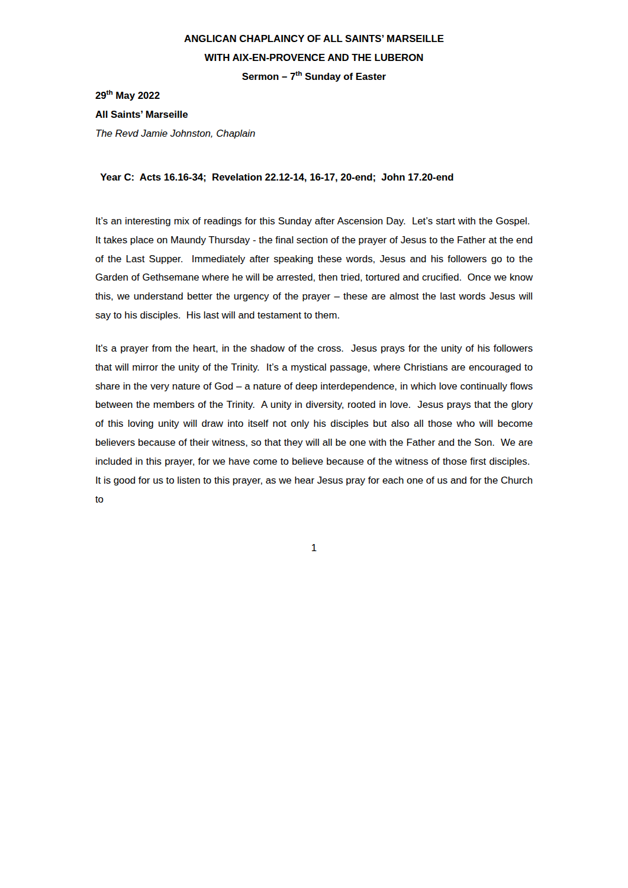ANGLICAN CHAPLAINCY OF ALL SAINTS’ MARSEILLE
WITH AIX-EN-PROVENCE AND THE LUBERON
Sermon – 7th Sunday of Easter
29th May 2022
All Saints’ Marseille
The Revd Jamie Johnston, Chaplain
Year C: Acts 16.16-34; Revelation 22.12-14, 16-17, 20-end; John 17.20-end
It’s an interesting mix of readings for this Sunday after Ascension Day. Let’s start with the Gospel. It takes place on Maundy Thursday - the final section of the prayer of Jesus to the Father at the end of the Last Supper. Immediately after speaking these words, Jesus and his followers go to the Garden of Gethsemane where he will be arrested, then tried, tortured and crucified. Once we know this, we understand better the urgency of the prayer – these are almost the last words Jesus will say to his disciples. His last will and testament to them.
It's a prayer from the heart, in the shadow of the cross. Jesus prays for the unity of his followers that will mirror the unity of the Trinity. It’s a mystical passage, where Christians are encouraged to share in the very nature of God – a nature of deep interdependence, in which love continually flows between the members of the Trinity. A unity in diversity, rooted in love. Jesus prays that the glory of this loving unity will draw into itself not only his disciples but also all those who will become believers because of their witness, so that they will all be one with the Father and the Son. We are included in this prayer, for we have come to believe because of the witness of those first disciples. It is good for us to listen to this prayer, as we hear Jesus pray for each one of us and for the Church to
1